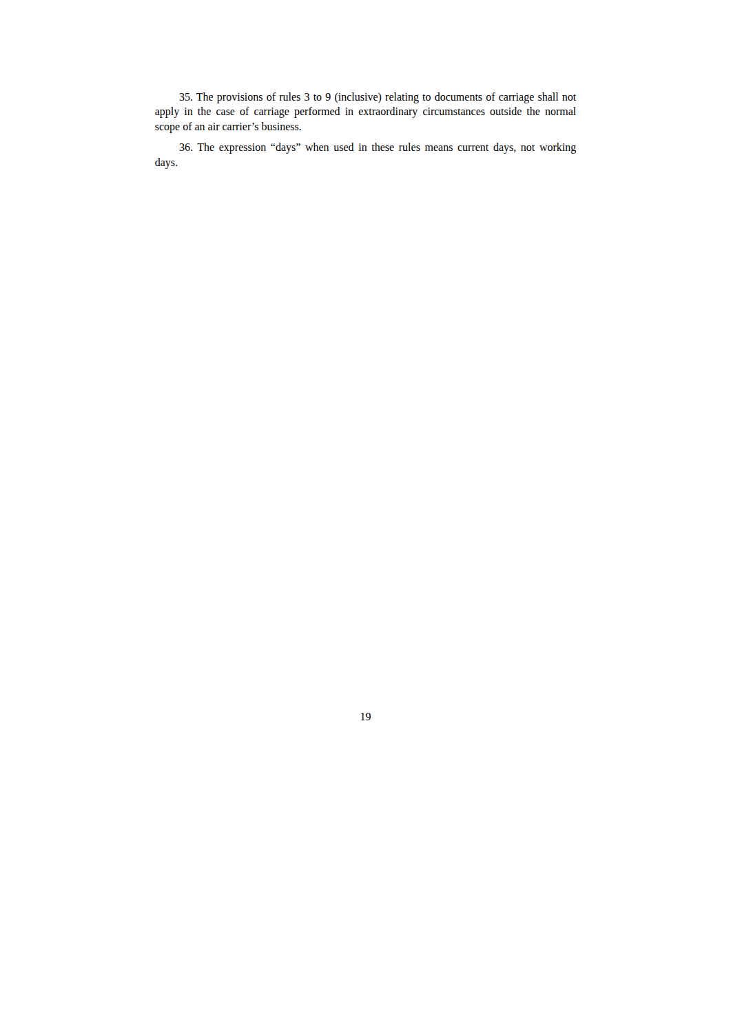35. The provisions of rules 3 to 9 (inclusive) relating to documents of carriage shall not apply in the case of carriage performed in extraordinary circumstances outside the normal scope of an air carrier’s business.
36. The expression “days” when used in these rules means current days, not working days.
19